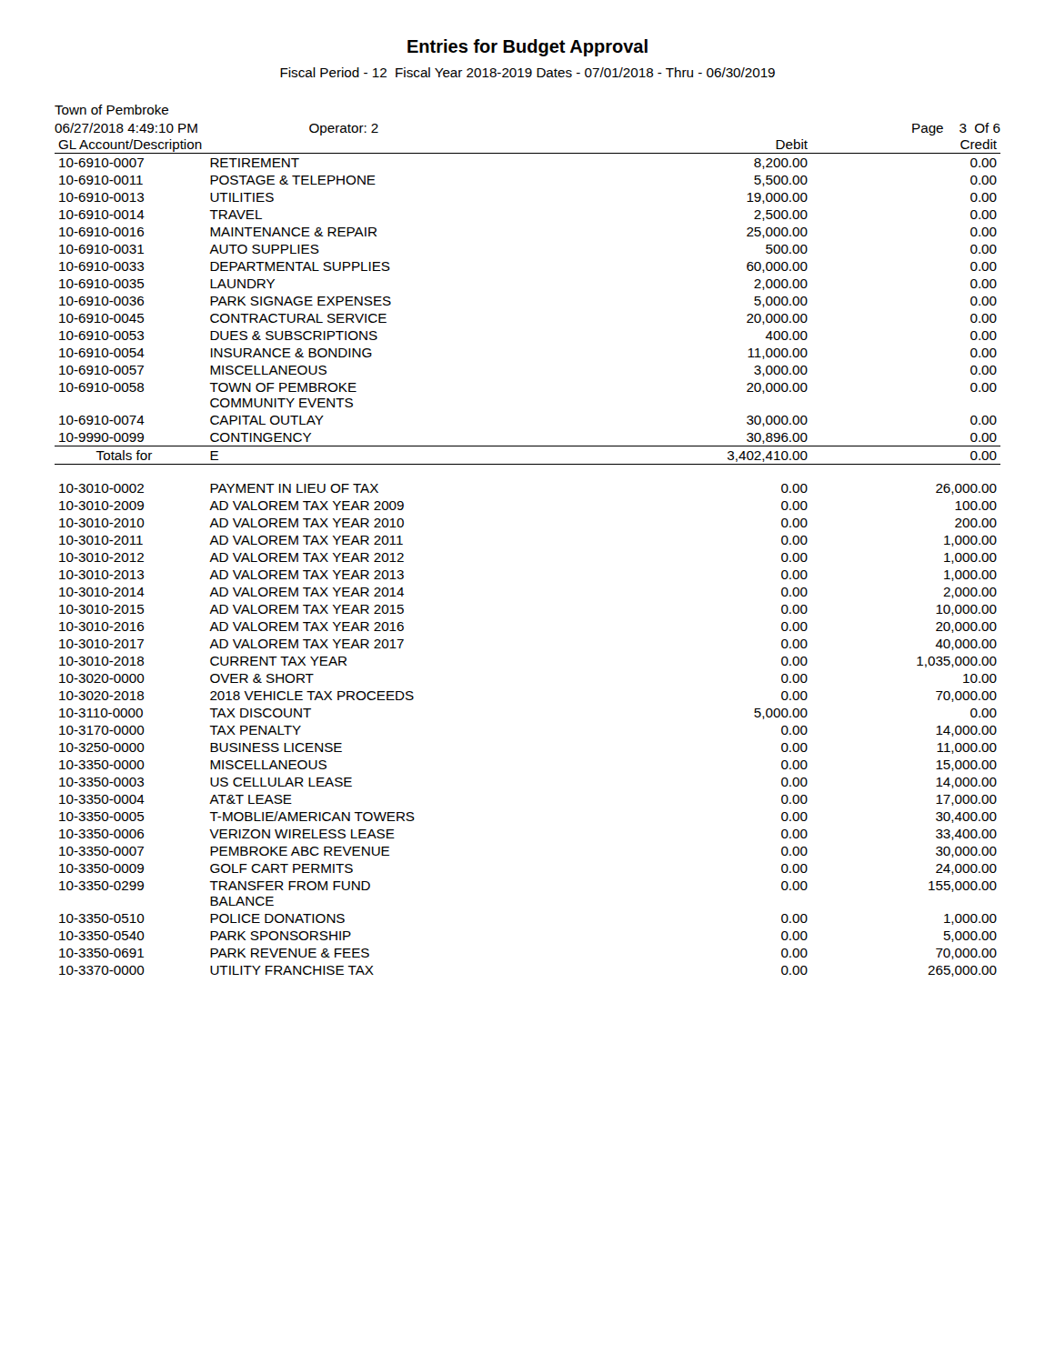Entries for Budget Approval
Fiscal Period - 12 Fiscal Year 2018-2019 Dates - 07/01/2018 - Thru - 06/30/2019
Town of Pembroke
06/27/2018 4:49:10 PM Operator: 2 Page 3 Of 6
| GL Account/Description | Debit | Credit |
| --- | --- | --- |
| 10-6910-0007 | RETIREMENT | 8,200.00 | 0.00 |
| 10-6910-0011 | POSTAGE & TELEPHONE | 5,500.00 | 0.00 |
| 10-6910-0013 | UTILITIES | 19,000.00 | 0.00 |
| 10-6910-0014 | TRAVEL | 2,500.00 | 0.00 |
| 10-6910-0016 | MAINTENANCE & REPAIR | 25,000.00 | 0.00 |
| 10-6910-0031 | AUTO SUPPLIES | 500.00 | 0.00 |
| 10-6910-0033 | DEPARTMENTAL SUPPLIES | 60,000.00 | 0.00 |
| 10-6910-0035 | LAUNDRY | 2,000.00 | 0.00 |
| 10-6910-0036 | PARK SIGNAGE EXPENSES | 5,000.00 | 0.00 |
| 10-6910-0045 | CONTRACTURAL SERVICE | 20,000.00 | 0.00 |
| 10-6910-0053 | DUES & SUBSCRIPTIONS | 400.00 | 0.00 |
| 10-6910-0054 | INSURANCE & BONDING | 11,000.00 | 0.00 |
| 10-6910-0057 | MISCELLANEOUS | 3,000.00 | 0.00 |
| 10-6910-0058 | TOWN OF PEMBROKE COMMUNITY EVENTS | 20,000.00 | 0.00 |
| 10-6910-0074 | CAPITAL OUTLAY | 30,000.00 | 0.00 |
| 10-9990-0099 | CONTINGENCY | 30,896.00 | 0.00 |
| Totals for | E | 3,402,410.00 | 0.00 |
| 10-3010-0002 | PAYMENT IN LIEU OF TAX | 0.00 | 26,000.00 |
| 10-3010-2009 | AD VALOREM TAX YEAR 2009 | 0.00 | 100.00 |
| 10-3010-2010 | AD VALOREM TAX YEAR 2010 | 0.00 | 200.00 |
| 10-3010-2011 | AD VALOREM TAX YEAR 2011 | 0.00 | 1,000.00 |
| 10-3010-2012 | AD VALOREM TAX YEAR 2012 | 0.00 | 1,000.00 |
| 10-3010-2013 | AD VALOREM TAX YEAR 2013 | 0.00 | 1,000.00 |
| 10-3010-2014 | AD VALOREM TAX YEAR 2014 | 0.00 | 2,000.00 |
| 10-3010-2015 | AD VALOREM TAX YEAR 2015 | 0.00 | 10,000.00 |
| 10-3010-2016 | AD VALOREM TAX YEAR 2016 | 0.00 | 20,000.00 |
| 10-3010-2017 | AD VALOREM TAX YEAR 2017 | 0.00 | 40,000.00 |
| 10-3010-2018 | CURRENT TAX YEAR | 0.00 | 1,035,000.00 |
| 10-3020-0000 | OVER & SHORT | 0.00 | 10.00 |
| 10-3020-2018 | 2018 VEHICLE TAX PROCEEDS | 0.00 | 70,000.00 |
| 10-3110-0000 | TAX DISCOUNT | 5,000.00 | 0.00 |
| 10-3170-0000 | TAX PENALTY | 0.00 | 14,000.00 |
| 10-3250-0000 | BUSINESS LICENSE | 0.00 | 11,000.00 |
| 10-3350-0000 | MISCELLANEOUS | 0.00 | 15,000.00 |
| 10-3350-0003 | US CELLULAR LEASE | 0.00 | 14,000.00 |
| 10-3350-0004 | AT&T LEASE | 0.00 | 17,000.00 |
| 10-3350-0005 | T-MOBLIE/AMERICAN TOWERS | 0.00 | 30,400.00 |
| 10-3350-0006 | VERIZON WIRELESS LEASE | 0.00 | 33,400.00 |
| 10-3350-0007 | PEMBROKE ABC REVENUE | 0.00 | 30,000.00 |
| 10-3350-0009 | GOLF CART PERMITS | 0.00 | 24,000.00 |
| 10-3350-0299 | TRANSFER FROM FUND BALANCE | 0.00 | 155,000.00 |
| 10-3350-0510 | POLICE DONATIONS | 0.00 | 1,000.00 |
| 10-3350-0540 | PARK SPONSORSHIP | 0.00 | 5,000.00 |
| 10-3350-0691 | PARK REVENUE & FEES | 0.00 | 70,000.00 |
| 10-3370-0000 | UTILITY FRANCHISE TAX | 0.00 | 265,000.00 |